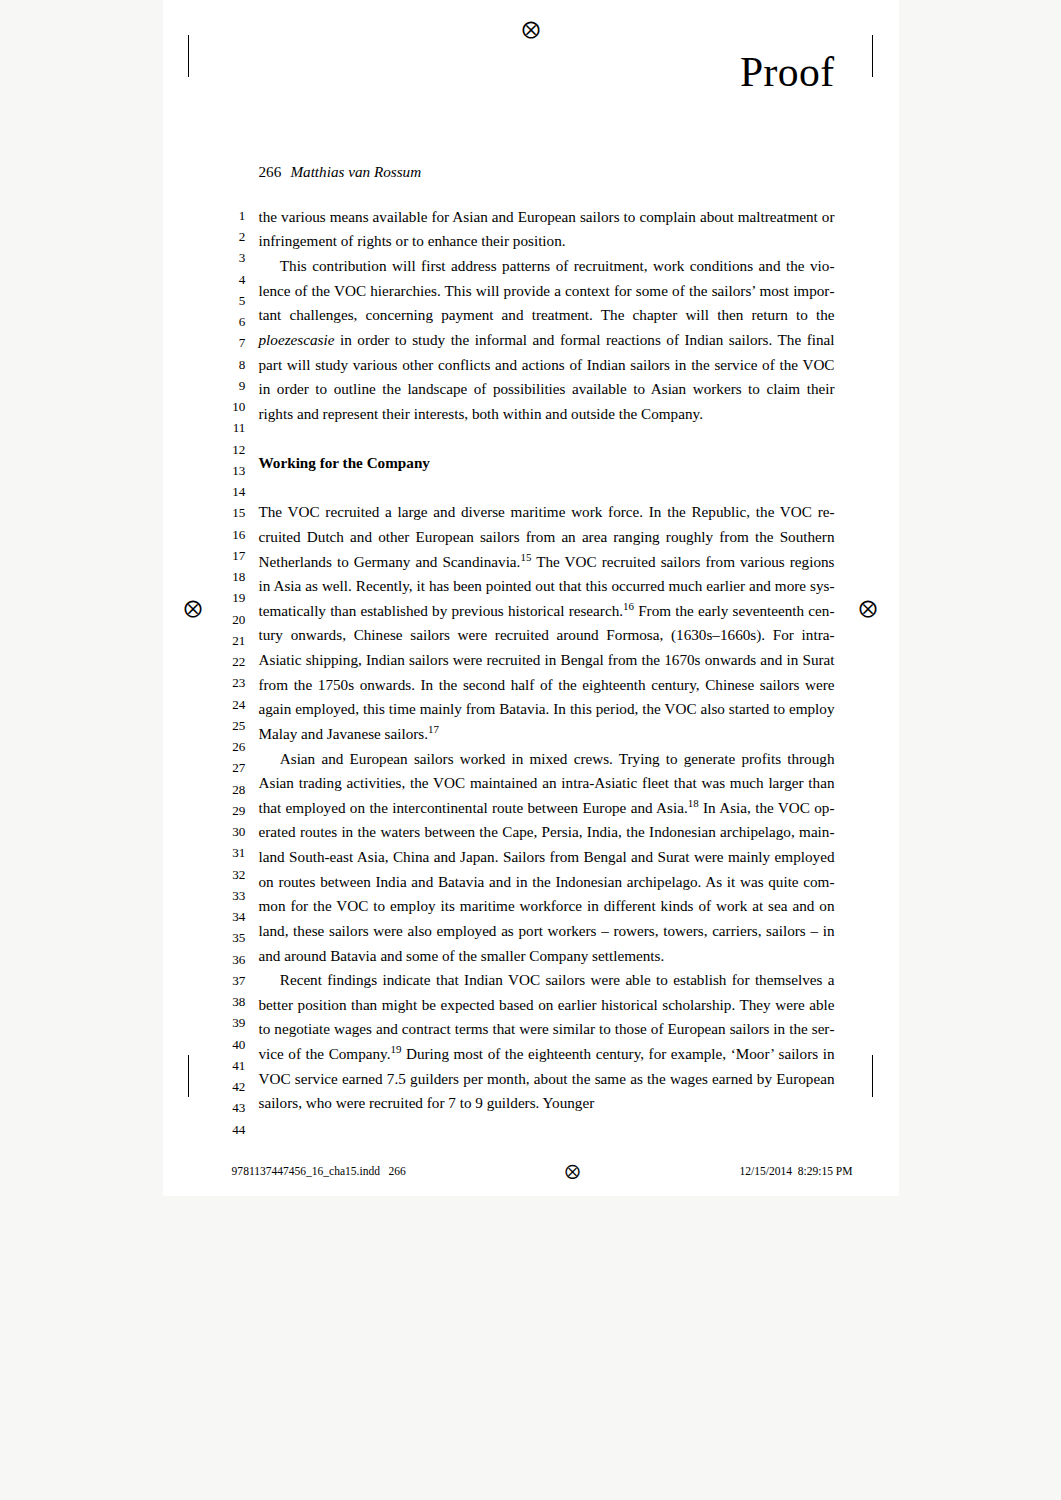⨂
⨂
⨂
Proof
266 Matthias van Rossum
1
2
3
4
5
6
7
8
9
10
11
12
13
14
15
16
17
18
19
20
21
22
23
24
25
26
27
28
29
30
31
32
33
34
35
36
37
38
39
40
41
42
43
44
the various means available for Asian and European sailors to complain about maltreatment or infringement of rights or to enhance their position.
This contribution will first address patterns of recruitment, work conditions and the violence of the VOC hierarchies. This will provide a context for some of the sailors’ most important challenges, concerning payment and treatment. The chapter will then return to the ploezescasie in order to study the informal and formal reactions of Indian sailors. The final part will study various other conflicts and actions of Indian sailors in the service of the VOC in order to outline the landscape of possibilities available to Asian workers to claim their rights and represent their interests, both within and outside the Company.
Working for the Company
The VOC recruited a large and diverse maritime work force. In the Republic, the VOC recruited Dutch and other European sailors from an area ranging roughly from the Southern Netherlands to Germany and Scandinavia.15 The VOC recruited sailors from various regions in Asia as well. Recently, it has been pointed out that this occurred much earlier and more systematically than established by previous historical research.16 From the early seventeenth century onwards, Chinese sailors were recruited around Formosa, (1630s–1660s). For intra-Asiatic shipping, Indian sailors were recruited in Bengal from the 1670s onwards and in Surat from the 1750s onwards. In the second half of the eighteenth century, Chinese sailors were again employed, this time mainly from Batavia. In this period, the VOC also started to employ Malay and Javanese sailors.17
Asian and European sailors worked in mixed crews. Trying to generate profits through Asian trading activities, the VOC maintained an intra-Asiatic fleet that was much larger than that employed on the intercontinental route between Europe and Asia.18 In Asia, the VOC operated routes in the waters between the Cape, Persia, India, the Indonesian archipelago, mainland South-east Asia, China and Japan. Sailors from Bengal and Surat were mainly employed on routes between India and Batavia and in the Indonesian archipelago. As it was quite common for the VOC to employ its maritime workforce in different kinds of work at sea and on land, these sailors were also employed as port workers – rowers, towers, carriers, sailors – in and around Batavia and some of the smaller Company settlements.
Recent findings indicate that Indian VOC sailors were able to establish for themselves a better position than might be expected based on earlier historical scholarship. They were able to negotiate wages and contract terms that were similar to those of European sailors in the service of the Company.19 During most of the eighteenth century, for example, ‘Moor’ sailors in VOC service earned 7.5 guilders per month, about the same as the wages earned by European sailors, who were recruited for 7 to 9 guilders. Younger
9781137447456_16_cha15.indd 266 ⨂ 12/15/2014 8:29:15 PM